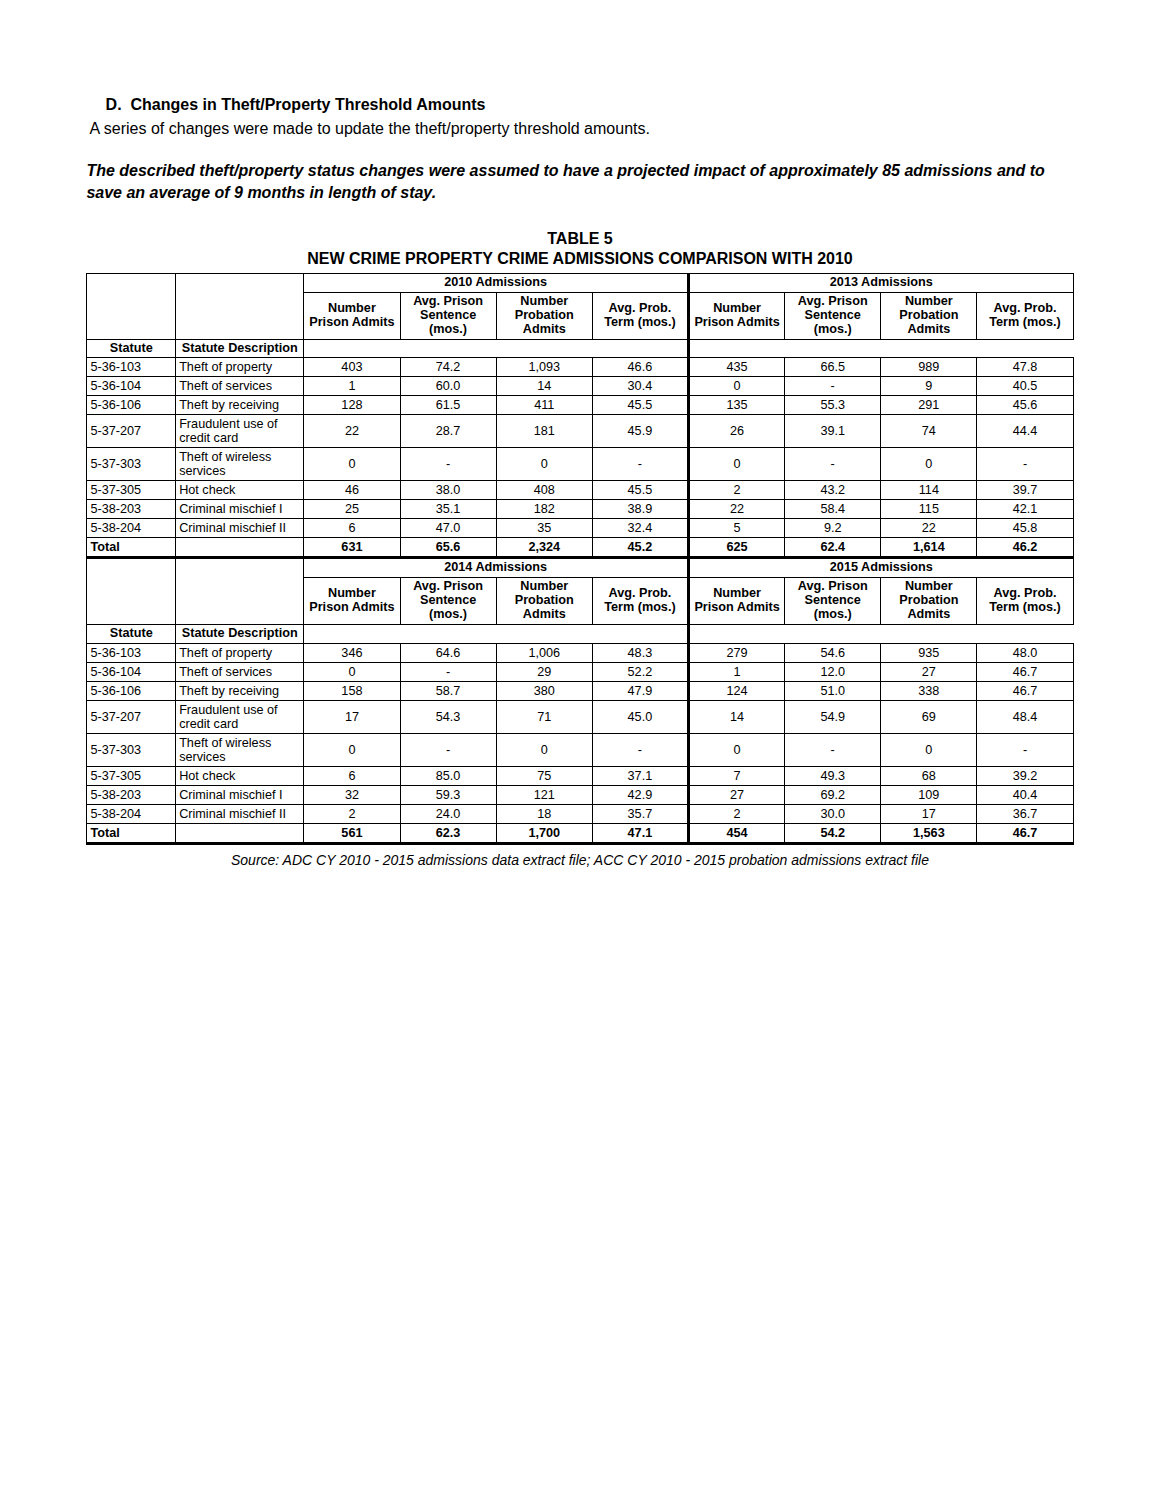D. Changes in Theft/Property Threshold Amounts
A series of changes were made to update the theft/property threshold amounts.
The described theft/property status changes were assumed to have a projected impact of approximately 85 admissions and to save an average of 9 months in length of stay.
TABLE 5
NEW CRIME PROPERTY CRIME ADMISSIONS COMPARISON WITH 2010
| | | 2010 Admissions | 2013 Admissions |
| --- | --- | --- | --- |
| Number Prison Admits | Avg. Prison Sentence (mos.) | Number Probation Admits | Avg. Prob. Term (mos.) | Number Prison Admits | Avg. Prison Sentence (mos.) | Number Probation Admits | Avg. Prob. Term (mos.) |
| Statute | Statute Description | | | | | | | | |
| 5-36-103 | Theft of property | 403 | 74.2 | 1,093 | 46.6 | 435 | 66.5 | 989 | 47.8 |
| 5-36-104 | Theft of services | 1 | 60.0 | 14 | 30.4 | 0 | - | 9 | 40.5 |
| 5-36-106 | Theft by receiving | 128 | 61.5 | 411 | 45.5 | 135 | 55.3 | 291 | 45.6 |
| 5-37-207 | Fraudulent use of credit card | 22 | 28.7 | 181 | 45.9 | 26 | 39.1 | 74 | 44.4 |
| 5-37-303 | Theft of wireless services | 0 | - | 0 | - | 0 | - | 0 | - |
| 5-37-305 | Hot check | 46 | 38.0 | 408 | 45.5 | 2 | 43.2 | 114 | 39.7 |
| 5-38-203 | Criminal mischief I | 25 | 35.1 | 182 | 38.9 | 22 | 58.4 | 115 | 42.1 |
| 5-38-204 | Criminal mischief II | 6 | 47.0 | 35 | 32.4 | 5 | 9.2 | 22 | 45.8 |
| Total | | 631 | 65.6 | 2,324 | 45.2 | 625 | 62.4 | 1,614 | 46.2 |
| | | 2014 Admissions | 2015 Admissions |
| Number Prison Admits | Avg. Prison Sentence (mos.) | Number Probation Admits | Avg. Prob. Term (mos.) | Number Prison Admits | Avg. Prison Sentence (mos.) | Number Probation Admits | Avg. Prob. Term (mos.) |
| Statute | Statute Description | | | | | | | | |
| 5-36-103 | Theft of property | 346 | 64.6 | 1,006 | 48.3 | 279 | 54.6 | 935 | 48.0 |
| 5-36-104 | Theft of services | 0 | - | 29 | 52.2 | 1 | 12.0 | 27 | 46.7 |
| 5-36-106 | Theft by receiving | 158 | 58.7 | 380 | 47.9 | 124 | 51.0 | 338 | 46.7 |
| 5-37-207 | Fraudulent use of credit card | 17 | 54.3 | 71 | 45.0 | 14 | 54.9 | 69 | 48.4 |
| 5-37-303 | Theft of wireless services | 0 | - | 0 | - | 0 | - | 0 | - |
| 5-37-305 | Hot check | 6 | 85.0 | 75 | 37.1 | 7 | 49.3 | 68 | 39.2 |
| 5-38-203 | Criminal mischief I | 32 | 59.3 | 121 | 42.9 | 27 | 69.2 | 109 | 40.4 |
| 5-38-204 | Criminal mischief II | 2 | 24.0 | 18 | 35.7 | 2 | 30.0 | 17 | 36.7 |
| Total | | 561 | 62.3 | 1,700 | 47.1 | 454 | 54.2 | 1,563 | 46.7 |
Source: ADC CY 2010 - 2015 admissions data extract file; ACC CY 2010 - 2015 probation admissions extract file